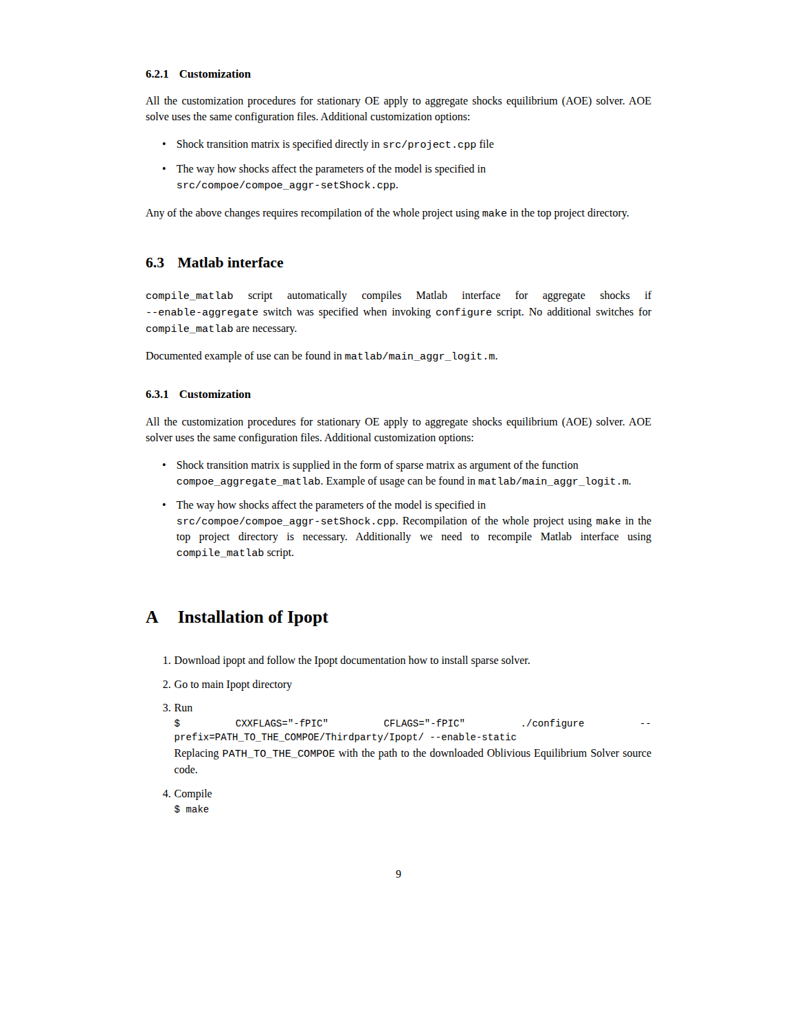6.2.1 Customization
All the customization procedures for stationary OE apply to aggregate shocks equilibrium (AOE) solver. AOE solve uses the same configuration files. Additional customization options:
Shock transition matrix is specified directly in src/project.cpp file
The way how shocks affect the parameters of the model is specified in
src/compoe/compoe_aggr-setShock.cpp.
Any of the above changes requires recompilation of the whole project using make in the top project directory.
6.3 Matlab interface
compile_matlab script automatically compiles Matlab interface for aggregate shocks if --enable-aggregate switch was specified when invoking configure script. No additional switches for compile_matlab are necessary.
Documented example of use can be found in matlab/main_aggr_logit.m.
6.3.1 Customization
All the customization procedures for stationary OE apply to aggregate shocks equilibrium (AOE) solver. AOE solver uses the same configuration files. Additional customization options:
Shock transition matrix is supplied in the form of sparse matrix as argument of the function
compoe_aggregate_matlab. Example of usage can be found in matlab/main_aggr_logit.m.
The way how shocks affect the parameters of the model is specified in
src/compoe/compoe_aggr-setShock.cpp. Recompilation of the whole project using make in the top project directory is necessary. Additionally we need to recompile Matlab interface using compile_matlab script.
AInstallation of Ipopt
Download ipopt and follow the Ipopt documentation how to install sparse solver.
Go to main Ipopt directory
Run $ CXXFLAGS="-fPIC" CFLAGS="-fPIC" ./configure --prefix=PATH_TO_THE_COMPOE/Thirdparty/Ipopt/ --enable-static Replacing PATH_TO_THE_COMPOE with the path to the downloaded Oblivious Equilibrium Solver source code.
Compile $ make
9